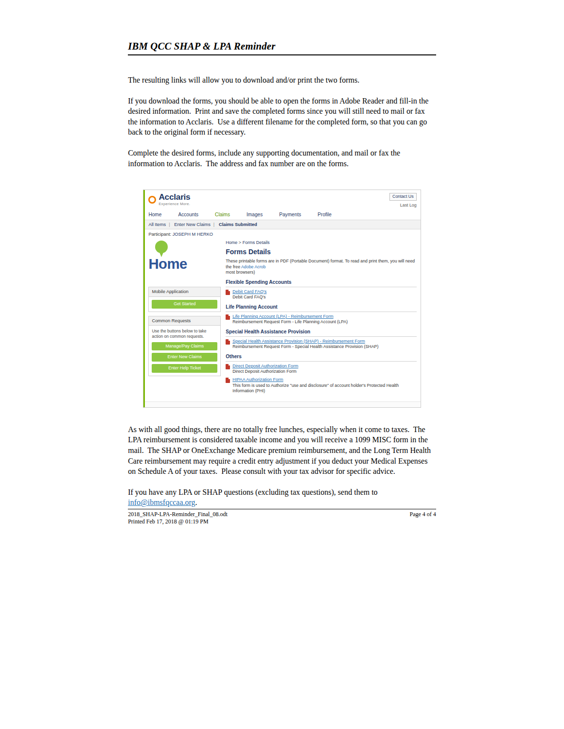IBM QCC SHAP & LPA Reminder
The resulting links will allow you to download and/or print the two forms.
If you download the forms, you should be able to open the forms in Adobe Reader and fill-in the desired information. Print and save the completed forms since you will still need to mail or fax the information to Acclaris. Use a different filename for the completed form, so that you can go back to the original form if necessary.
Complete the desired forms, include any supporting documentation, and mail or fax the information to Acclaris. The address and fax number are on the forms.
Acclaris
Experience More.
Contact Us
Last Log
Home Accounts Claims Images Payments Profile
All Items| Enter New Claims| Claims Submitted
Participant: JOSEPH M HERKO
Home
Home
Mobile Application
Get Started
Common Requests
Use the buttons below to take action on common requests.
Manage/Pay Claims Enter New Claims Enter Help Ticket
Home > Forms Details
Forms Details
These printable forms are in PDF (Portable Document) format. To read and print them, you will need the free Adobe Acrob
most browsers)
Flexible Spending Accounts
Debit Card FAQ's Debit Card FAQ's
Life Planning Account
Life Planning Account (LPA) - Reimbursement Form Reimbursement Request Form - Life Planning Account (LPA)
Special Health Assistance Provision
Special Health Assistance Provision (SHAP) - Reimbursement Form Reimbursement Request Form - Special Health Assistance Provision (SHAP)
Others
Direct Deposit Authorization Form Direct Deposit Authorization Form
HIPAA Authorization Form This form is used to Authorize "use and disclosure" of account holder's Protected Health Information (PHI)
As with all good things, there are no totally free lunches, especially when it come to taxes. The LPA reimbursement is considered taxable income and you will receive a 1099 MISC form in the mail. The SHAP or OneExchange Medicare premium reimbursement, and the Long Term Health Care reimbursement may require a credit entry adjustment if you deduct your Medical Expenses on Schedule A of your taxes. Please consult with your tax advisor for specific advice.
If you have any LPA or SHAP questions (excluding tax questions), send them to info@ibmsfqccaa.org.
2018_SHAP-LPA-Reminder_Final_08.odt
Printed Feb 17, 2018 @ 01:19 PM
Page 4 of 4